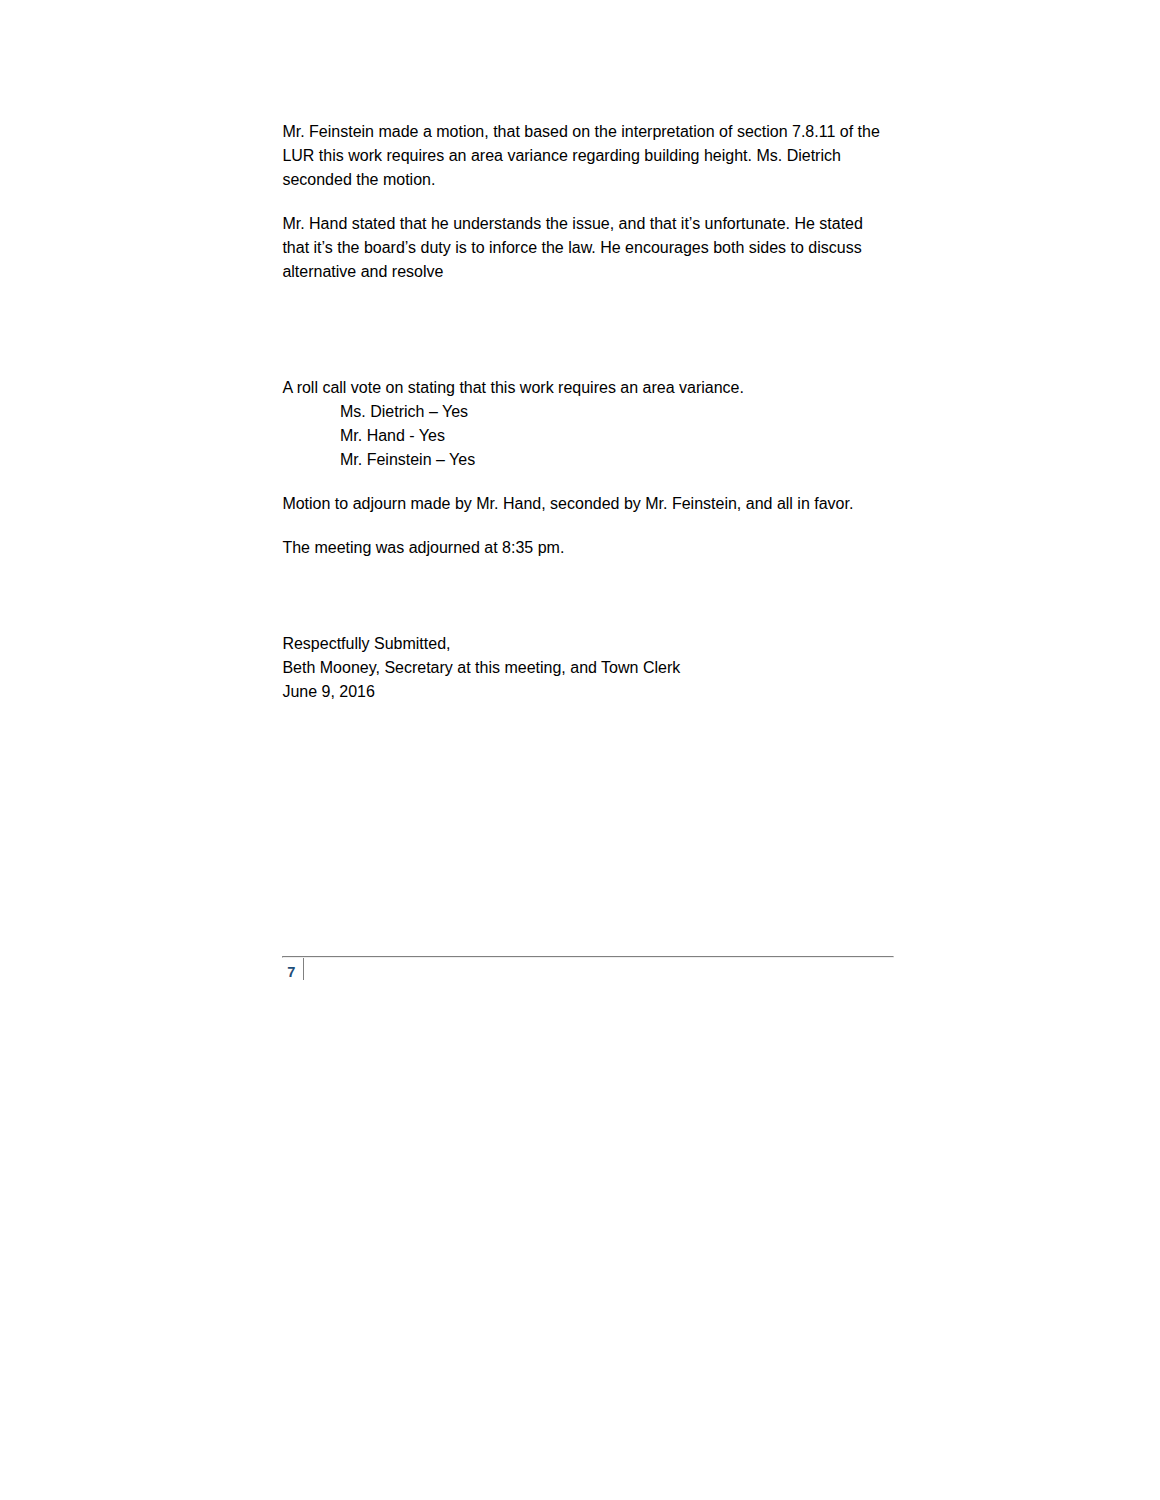Mr. Feinstein made a motion, that based on the interpretation of section 7.8.11 of the LUR this work requires an area variance regarding building height. Ms. Dietrich seconded the motion.
Mr. Hand stated that he understands the issue, and that it’s unfortunate. He stated that it’s the board’s duty is to inforce the law. He encourages both sides to discuss alternative and resolve
A roll call vote on stating that this work requires an area variance.
Ms. Dietrich – Yes
Mr. Hand - Yes
Mr. Feinstein – Yes
Motion to adjourn made by Mr. Hand, seconded by Mr. Feinstein, and all in favor.
The meeting was adjourned at 8:35 pm.
Respectfully Submitted,
Beth Mooney, Secretary at this meeting, and Town Clerk
June 9, 2016
7